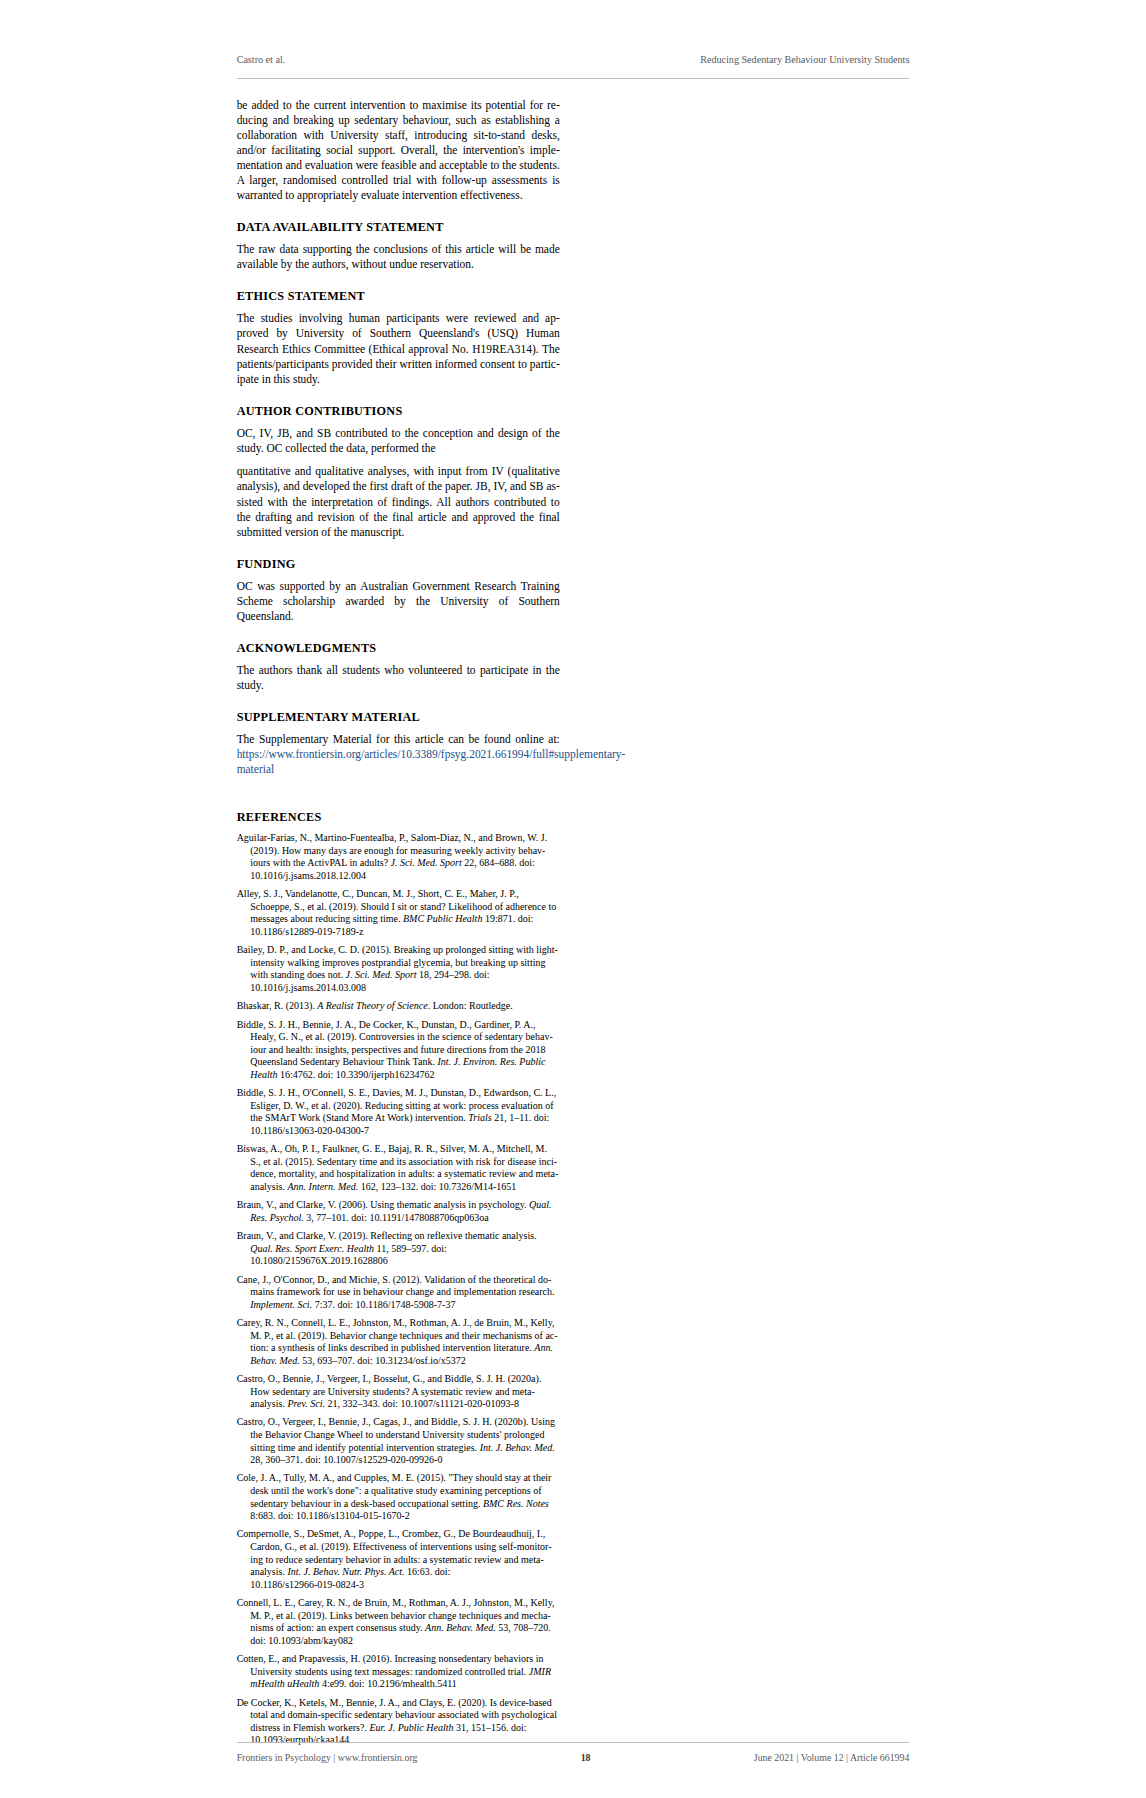Castro et al.
Reducing Sedentary Behaviour University Students
be added to the current intervention to maximise its potential for reducing and breaking up sedentary behaviour, such as establishing a collaboration with University staff, introducing sit-to-stand desks, and/or facilitating social support. Overall, the intervention's implementation and evaluation were feasible and acceptable to the students. A larger, randomised controlled trial with follow-up assessments is warranted to appropriately evaluate intervention effectiveness.
Data Availability Statement
The raw data supporting the conclusions of this article will be made available by the authors, without undue reservation.
Ethics Statement
The studies involving human participants were reviewed and approved by University of Southern Queensland's (USQ) Human Research Ethics Committee (Ethical approval No. H19REA314). The patients/participants provided their written informed consent to participate in this study.
Author Contributions
OC, IV, JB, and SB contributed to the conception and design of the study. OC collected the data, performed the
quantitative and qualitative analyses, with input from IV (qualitative analysis), and developed the first draft of the paper. JB, IV, and SB assisted with the interpretation of findings. All authors contributed to the drafting and revision of the final article and approved the final submitted version of the manuscript.
Funding
OC was supported by an Australian Government Research Training Scheme scholarship awarded by the University of Southern Queensland.
Acknowledgments
The authors thank all students who volunteered to participate in the study.
Supplementary Material
The Supplementary Material for this article can be found online at: https://www.frontiersin.org/articles/10.3389/fpsyg.2021.661994/full#supplementary-material
References
Aguilar-Farias, N., Martino-Fuentealba, P., Salom-Diaz, N., and Brown, W. J. (2019). How many days are enough for measuring weekly activity behaviours with the ActivPAL in adults? J. Sci. Med. Sport 22, 684–688. doi: 10.1016/j.jsams.2018.12.004
Alley, S. J., Vandelanotte, C., Duncan, M. J., Short, C. E., Maher, J. P., Schoeppe, S., et al. (2019). Should I sit or stand? Likelihood of adherence to messages about reducing sitting time. BMC Public Health 19:871. doi: 10.1186/s12889-019-7189-z
Bailey, D. P., and Locke, C. D. (2015). Breaking up prolonged sitting with light-intensity walking improves postprandial glycemia, but breaking up sitting with standing does not. J. Sci. Med. Sport 18, 294–298. doi: 10.1016/j.jsams.2014.03.008
Bhaskar, R. (2013). A Realist Theory of Science. London: Routledge.
Biddle, S. J. H., Bennie, J. A., De Cocker, K., Dunstan, D., Gardiner, P. A., Healy, G. N., et al. (2019). Controversies in the science of sedentary behaviour and health: insights, perspectives and future directions from the 2018 Queensland Sedentary Behaviour Think Tank. Int. J. Environ. Res. Public Health 16:4762. doi: 10.3390/ijerph16234762
Biddle, S. J. H., O'Connell, S. E., Davies, M. J., Dunstan, D., Edwardson, C. L., Esliger, D. W., et al. (2020). Reducing sitting at work: process evaluation of the SMArT Work (Stand More At Work) intervention. Trials 21, 1–11. doi: 10.1186/s13063-020-04300-7
Biswas, A., Oh, P. I., Faulkner, G. E., Bajaj, R. R., Silver, M. A., Mitchell, M. S., et al. (2015). Sedentary time and its association with risk for disease incidence, mortality, and hospitalization in adults: a systematic review and meta-analysis. Ann. Intern. Med. 162, 123–132. doi: 10.7326/M14-1651
Braun, V., and Clarke, V. (2006). Using thematic analysis in psychology. Qual. Res. Psychol. 3, 77–101. doi: 10.1191/1478088706qp063oa
Braun, V., and Clarke, V. (2019). Reflecting on reflexive thematic analysis. Qual. Res. Sport Exerc. Health 11, 589–597. doi: 10.1080/2159676X.2019.1628806
Cane, J., O'Connor, D., and Michie, S. (2012). Validation of the theoretical domains framework for use in behaviour change and implementation research. Implement. Sci. 7:37. doi: 10.1186/1748-5908-7-37
Carey, R. N., Connell, L. E., Johnston, M., Rothman, A. J., de Bruin, M., Kelly, M. P., et al. (2019). Behavior change techniques and their mechanisms of action: a synthesis of links described in published intervention literature. Ann. Behav. Med. 53, 693–707. doi: 10.31234/osf.io/x5372
Castro, O., Bennie, J., Vergeer, I., Bosselut, G., and Biddle, S. J. H. (2020a). How sedentary are University students? A systematic review and meta-analysis. Prev. Sci. 21, 332–343. doi: 10.1007/s11121-020-01093-8
Castro, O., Vergeer, I., Bennie, J., Cagas, J., and Biddle, S. J. H. (2020b). Using the Behavior Change Wheel to understand University students' prolonged sitting time and identify potential intervention strategies. Int. J. Behav. Med. 28, 360–371. doi: 10.1007/s12529-020-09926-0
Cole, J. A., Tully, M. A., and Cupples, M. E. (2015). "They should stay at their desk until the work's done": a qualitative study examining perceptions of sedentary behaviour in a desk-based occupational setting. BMC Res. Notes 8:683. doi: 10.1186/s13104-015-1670-2
Compernolle, S., DeSmet, A., Poppe, L., Crombez, G., De Bourdeaudhuij, I., Cardon, G., et al. (2019). Effectiveness of interventions using self-monitoring to reduce sedentary behavior in adults: a systematic review and meta-analysis. Int. J. Behav. Nutr. Phys. Act. 16:63. doi: 10.1186/s12966-019-0824-3
Connell, L. E., Carey, R. N., de Bruin, M., Rothman, A. J., Johnston, M., Kelly, M. P., et al. (2019). Links between behavior change techniques and mechanisms of action: an expert consensus study. Ann. Behav. Med. 53, 708–720. doi: 10.1093/abm/kay082
Cotten, E., and Prapavessis, H. (2016). Increasing nonsedentary behaviors in University students using text messages: randomized controlled trial. JMIR mHealth uHealth 4:e99. doi: 10.2196/mhealth.5411
De Cocker, K., Ketels, M., Bennie, J. A., and Clays, E. (2020). Is device-based total and domain-specific sedentary behaviour associated with psychological distress in Flemish workers?. Eur. J. Public Health 31, 151–156. doi: 10.1093/eurpub/ckaa144
Frontiers in Psychology | www.frontiersin.org
18
June 2021 | Volume 12 | Article 661994